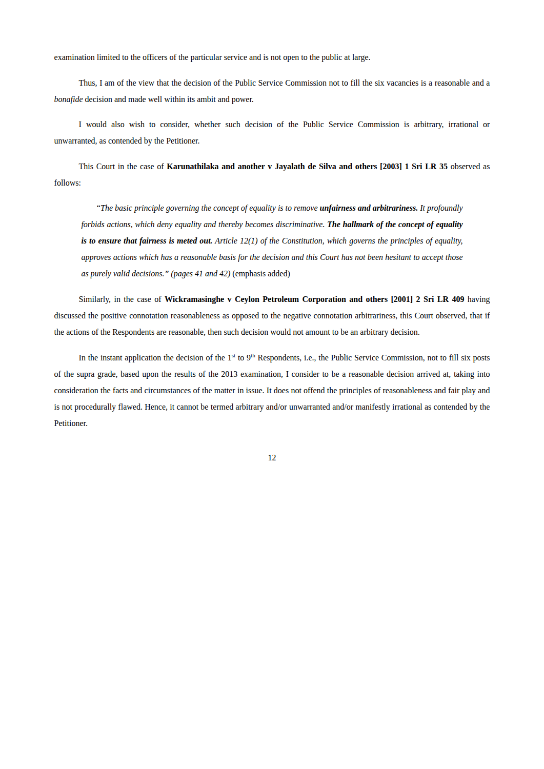examination limited to the officers of the particular service and is not open to the public at large.
Thus, I am of the view that the decision of the Public Service Commission not to fill the six vacancies is a reasonable and a bonafide decision and made well within its ambit and power.
I would also wish to consider, whether such decision of the Public Service Commission is arbitrary, irrational or unwarranted, as contended by the Petitioner.
This Court in the case of Karunathilaka and another v Jayalath de Silva and others [2003] 1 Sri LR 35 observed as follows:
“The basic principle governing the concept of equality is to remove unfairness and arbitrariness. It profoundly forbids actions, which deny equality and thereby becomes discriminative. The hallmark of the concept of equality is to ensure that fairness is meted out. Article 12(1) of the Constitution, which governs the principles of equality, approves actions which has a reasonable basis for the decision and this Court has not been hesitant to accept those as purely valid decisions.” (pages 41 and 42) (emphasis added)
Similarly, in the case of Wickramasinghe v Ceylon Petroleum Corporation and others [2001] 2 Sri LR 409 having discussed the positive connotation reasonableness as opposed to the negative connotation arbitrariness, this Court observed, that if the actions of the Respondents are reasonable, then such decision would not amount to be an arbitrary decision.
In the instant application the decision of the 1st to 9th Respondents, i.e., the Public Service Commission, not to fill six posts of the supra grade, based upon the results of the 2013 examination, I consider to be a reasonable decision arrived at, taking into consideration the facts and circumstances of the matter in issue. It does not offend the principles of reasonableness and fair play and is not procedurally flawed. Hence, it cannot be termed arbitrary and/or unwarranted and/or manifestly irrational as contended by the Petitioner.
12